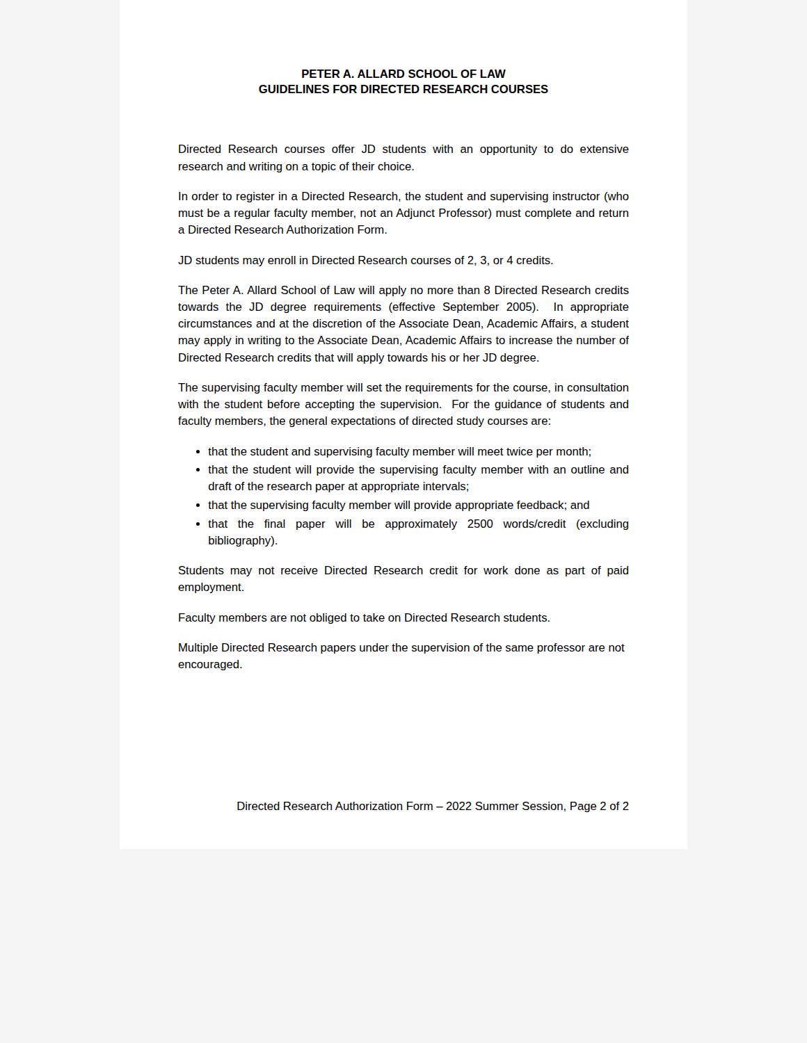PETER A. ALLARD SCHOOL OF LAW GUIDELINES FOR DIRECTED RESEARCH COURSES
Directed Research courses offer JD students with an opportunity to do extensive research and writing on a topic of their choice.
In order to register in a Directed Research, the student and supervising instructor (who must be a regular faculty member, not an Adjunct Professor) must complete and return a Directed Research Authorization Form.
JD students may enroll in Directed Research courses of 2, 3, or 4 credits.
The Peter A. Allard School of Law will apply no more than 8 Directed Research credits towards the JD degree requirements (effective September 2005). In appropriate circumstances and at the discretion of the Associate Dean, Academic Affairs, a student may apply in writing to the Associate Dean, Academic Affairs to increase the number of Directed Research credits that will apply towards his or her JD degree.
The supervising faculty member will set the requirements for the course, in consultation with the student before accepting the supervision. For the guidance of students and faculty members, the general expectations of directed study courses are:
that the student and supervising faculty member will meet twice per month;
that the student will provide the supervising faculty member with an outline and draft of the research paper at appropriate intervals;
that the supervising faculty member will provide appropriate feedback; and
that the final paper will be approximately 2500 words/credit (excluding bibliography).
Students may not receive Directed Research credit for work done as part of paid employment.
Faculty members are not obliged to take on Directed Research students.
Multiple Directed Research papers under the supervision of the same professor are not encouraged.
Directed Research Authorization Form – 2022 Summer Session, Page 2 of 2